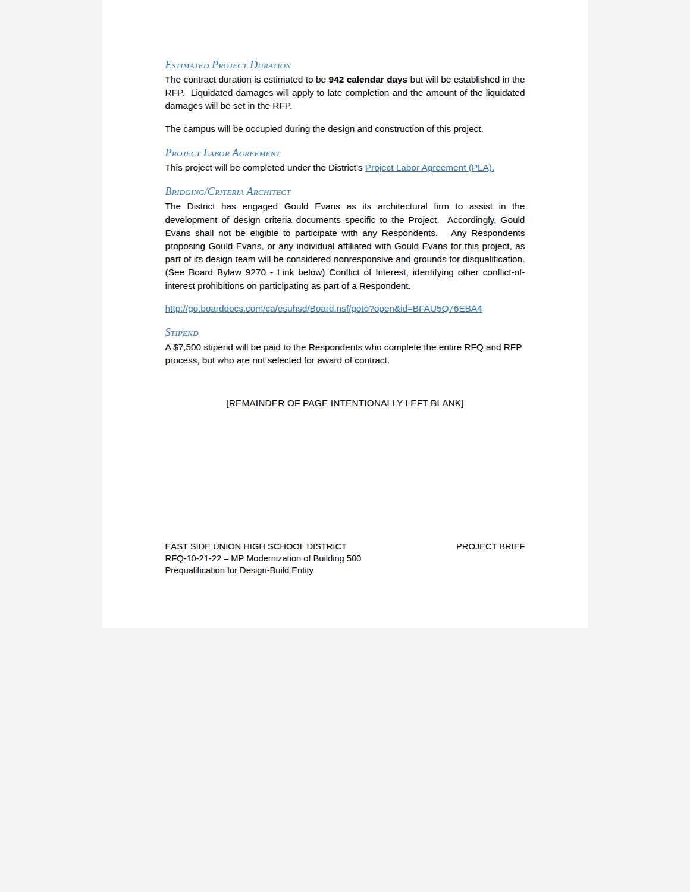Estimated Project Duration
The contract duration is estimated to be 942 calendar days but will be established in the RFP. Liquidated damages will apply to late completion and the amount of the liquidated damages will be set in the RFP.
The campus will be occupied during the design and construction of this project.
Project Labor Agreement
This project will be completed under the District’s Project Labor Agreement (PLA).
Bridging/Criteria Architect
The District has engaged Gould Evans as its architectural firm to assist in the development of design criteria documents specific to the Project. Accordingly, Gould Evans shall not be eligible to participate with any Respondents. Any Respondents proposing Gould Evans, or any individual affiliated with Gould Evans for this project, as part of its design team will be considered nonresponsive and grounds for disqualification. (See Board Bylaw 9270 - Link below) Conflict of Interest, identifying other conflict-of-interest prohibitions on participating as part of a Respondent.
http://go.boarddocs.com/ca/esuhsd/Board.nsf/goto?open&id=BFAU5Q76EBA4
Stipend
A $7,500 stipend will be paid to the Respondents who complete the entire RFQ and RFP process, but who are not selected for award of contract.
[REMAINDER OF PAGE INTENTIONALLY LEFT BLANK]
EAST SIDE UNION HIGH SCHOOL DISTRICT
PROJECT BRIEF
RFQ-10-21-22 – MP Modernization of Building 500
Prequalification for Design-Build Entity